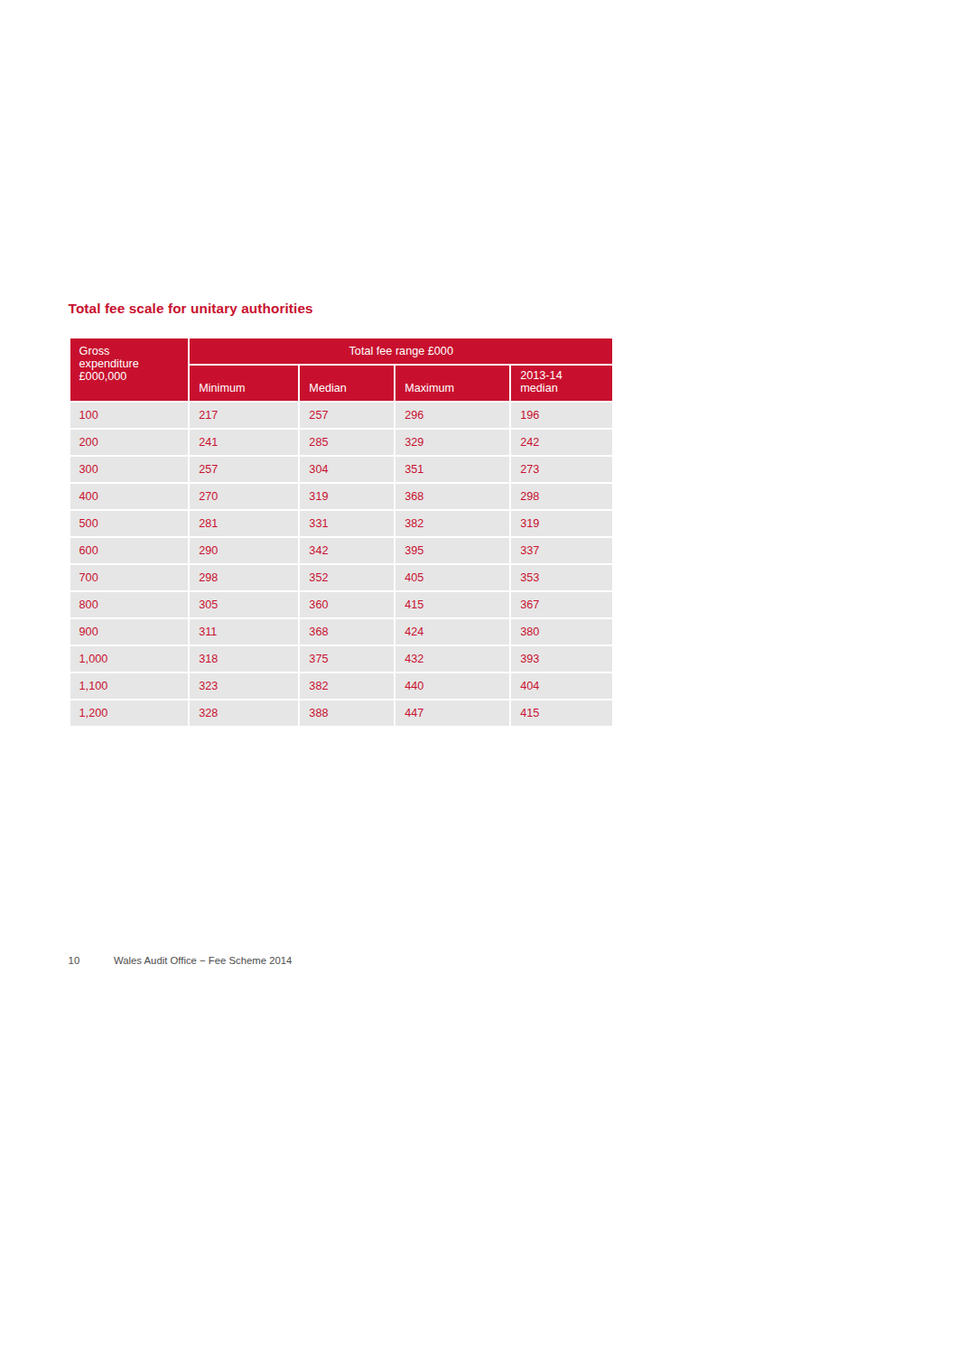Total fee scale for unitary authorities
| Gross expenditure £000,000 | Total fee range £000 |
| --- | --- |
| Minimum | Median | Maximum | 2013-14 median |
| 100 | 217 | 257 | 296 | 196 |
| 200 | 241 | 285 | 329 | 242 |
| 300 | 257 | 304 | 351 | 273 |
| 400 | 270 | 319 | 368 | 298 |
| 500 | 281 | 331 | 382 | 319 |
| 600 | 290 | 342 | 395 | 337 |
| 700 | 298 | 352 | 405 | 353 |
| 800 | 305 | 360 | 415 | 367 |
| 900 | 311 | 368 | 424 | 380 |
| 1,000 | 318 | 375 | 432 | 393 |
| 1,100 | 323 | 382 | 440 | 404 |
| 1,200 | 328 | 388 | 447 | 415 |
10 Wales Audit Office − Fee Scheme 2014